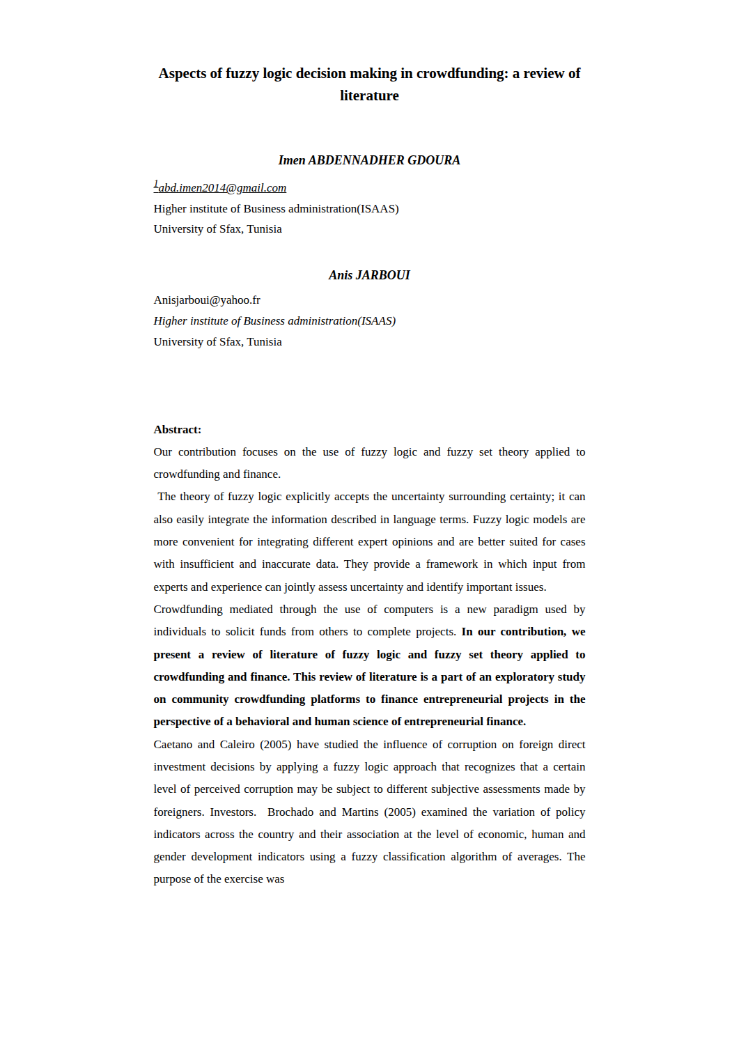Aspects of fuzzy logic decision making in crowdfunding: a review of
literature
Imen ABDENNADHER GDOURA
1abd.imen2014@gmail.com
Higher institute of Business administration(ISAAS)
University of Sfax, Tunisia
Anis JARBOUI
Anisjarboui@yahoo.fr
Higher institute of Business administration(ISAAS)
University of Sfax, Tunisia
Abstract:
Our contribution focuses on the use of fuzzy logic and fuzzy set theory applied to crowdfunding and finance.
The theory of fuzzy logic explicitly accepts the uncertainty surrounding certainty; it can also easily integrate the information described in language terms. Fuzzy logic models are more convenient for integrating different expert opinions and are better suited for cases with insufficient and inaccurate data. They provide a framework in which input from experts and experience can jointly assess uncertainty and identify important issues.
Crowdfunding mediated through the use of computers is a new paradigm used by individuals to solicit funds from others to complete projects. In our contribution, we present a review of literature of fuzzy logic and fuzzy set theory applied to crowdfunding and finance. This review of literature is a part of an exploratory study on community crowdfunding platforms to finance entrepreneurial projects in the perspective of a behavioral and human science of entrepreneurial finance.
Caetano and Caleiro (2005) have studied the influence of corruption on foreign direct investment decisions by applying a fuzzy logic approach that recognizes that a certain level of perceived corruption may be subject to different subjective assessments made by foreigners. Investors. Brochado and Martins (2005) examined the variation of policy indicators across the country and their association at the level of economic, human and gender development indicators using a fuzzy classification algorithm of averages. The purpose of the exercise was